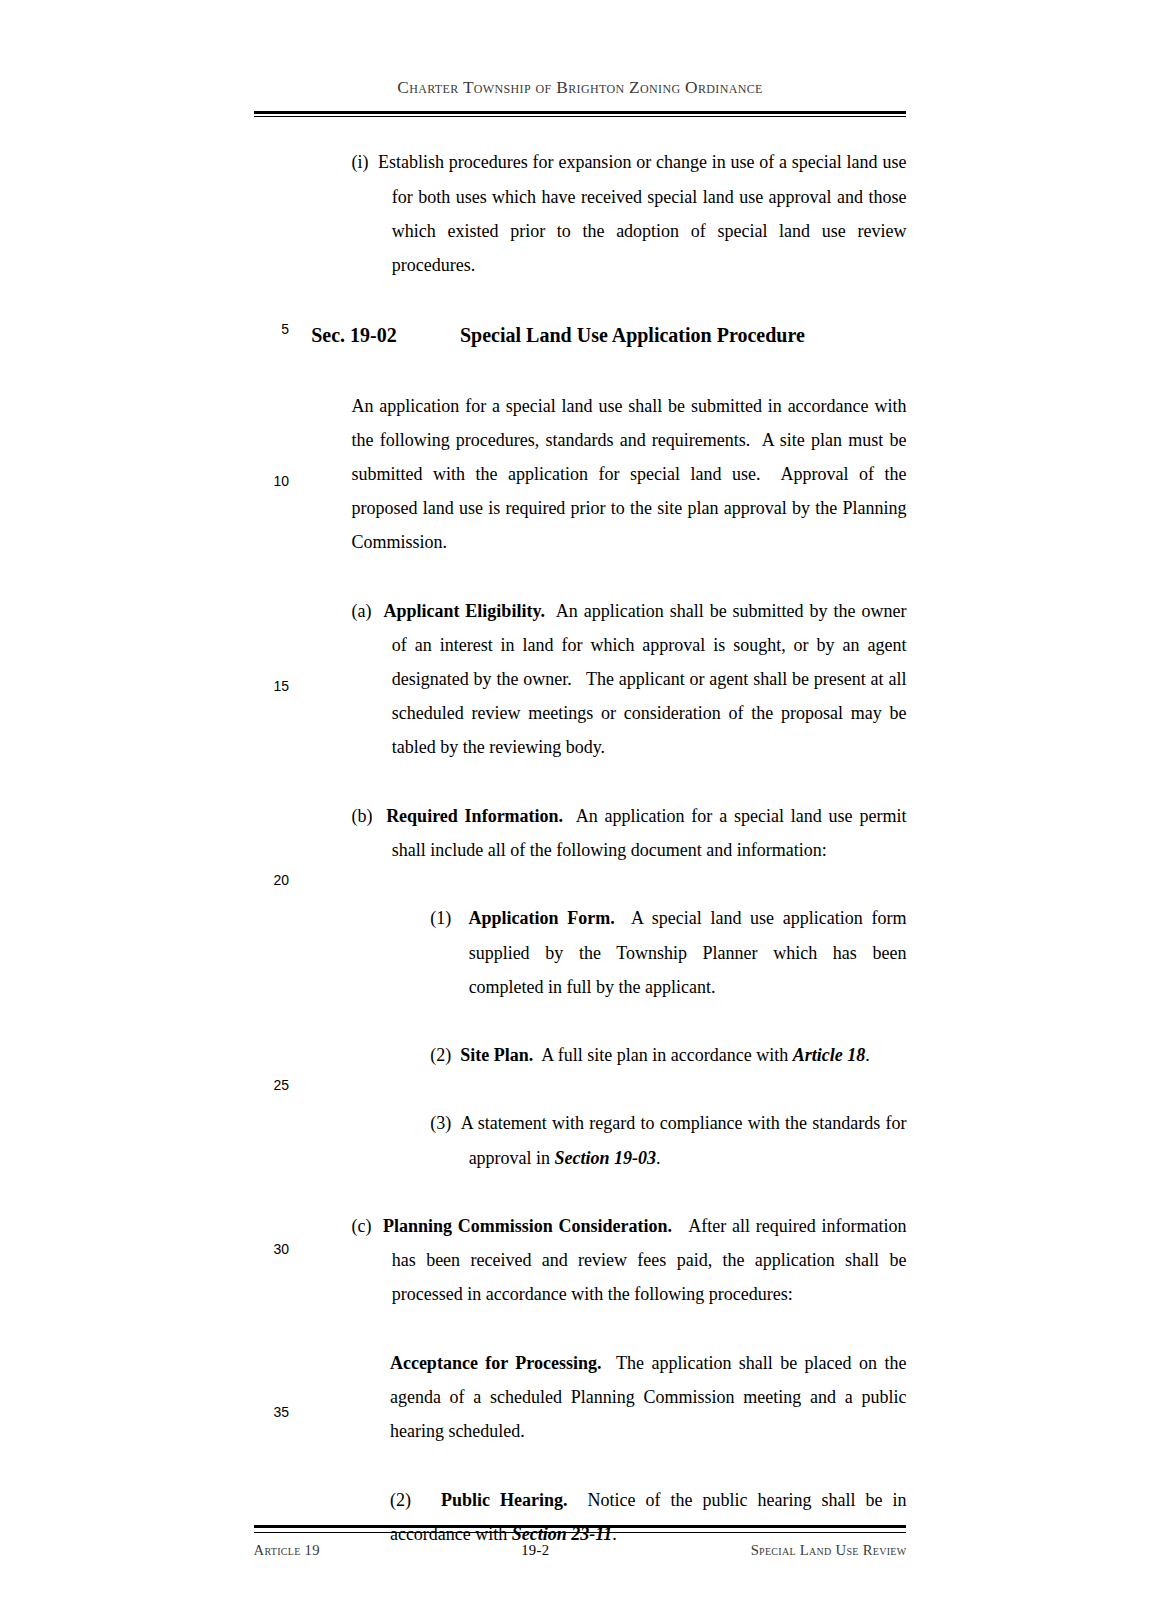Charter Township of Brighton Zoning Ordinance
(i) Establish procedures for expansion or change in use of a special land use for both uses which have received special land use approval and those which existed prior to the adoption of special land use review procedures.
5
Sec. 19-02 Special Land Use Application Procedure
10
An application for a special land use shall be submitted in accordance with the following procedures, standards and requirements. A site plan must be submitted with the application for special land use. Approval of the proposed land use is required prior to the site plan approval by the Planning Commission.
15
(a) Applicant Eligibility. An application shall be submitted by the owner of an interest in land for which approval is sought, or by an agent designated by the owner. The applicant or agent shall be present at all scheduled review meetings or consideration of the proposal may be tabled by the reviewing body.
(b) Required Information. An application for a special land use permit shall include all of the following document and information:
20
(1) Application Form. A special land use application form supplied by the Township Planner which has been completed in full by the applicant.
(2) Site Plan. A full site plan in accordance with Article 18.
25
(3) A statement with regard to compliance with the standards for approval in Section 19-03.
30
(c) Planning Commission Consideration. After all required information has been received and review fees paid, the application shall be processed in accordance with the following procedures:
35
Acceptance for Processing. The application shall be placed on the agenda of a scheduled Planning Commission meeting and a public hearing scheduled.
(2) Public Hearing. Notice of the public hearing shall be in accordance with Section 23-11.
Article 19 19-2 Special Land Use Review